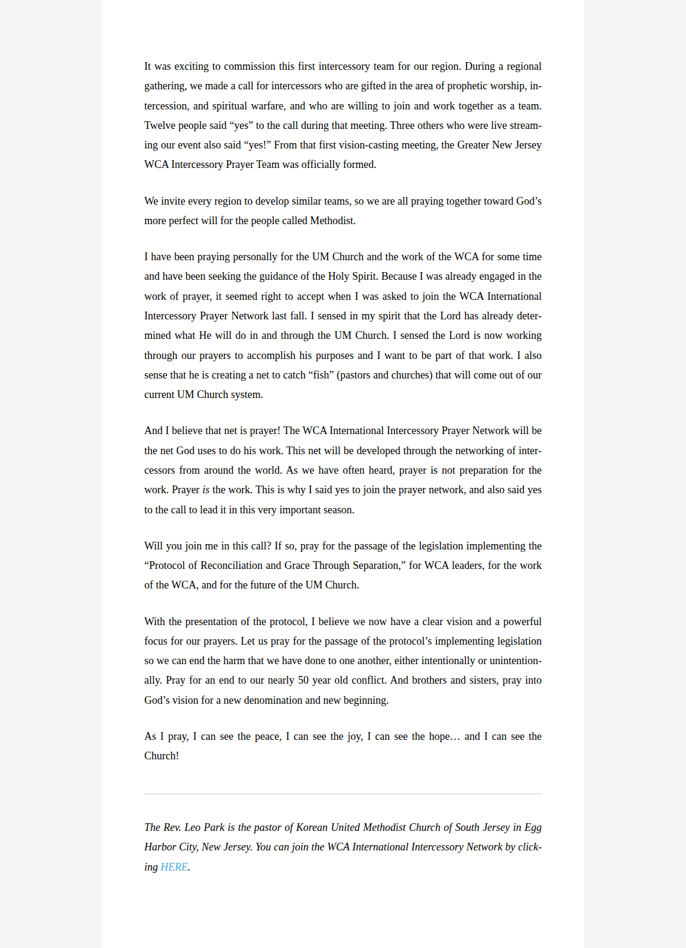It was exciting to commission this first intercessory team for our region. During a regional gathering, we made a call for intercessors who are gifted in the area of prophetic worship, intercession, and spiritual warfare, and who are willing to join and work together as a team. Twelve people said “yes” to the call during that meeting. Three others who were live streaming our event also said “yes!” From that first vision-casting meeting, the Greater New Jersey WCA Intercessory Prayer Team was officially formed.
We invite every region to develop similar teams, so we are all praying together toward God’s more perfect will for the people called Methodist.
I have been praying personally for the UM Church and the work of the WCA for some time and have been seeking the guidance of the Holy Spirit. Because I was already engaged in the work of prayer, it seemed right to accept when I was asked to join the WCA International Intercessory Prayer Network last fall. I sensed in my spirit that the Lord has already determined what He will do in and through the UM Church. I sensed the Lord is now working through our prayers to accomplish his purposes and I want to be part of that work. I also sense that he is creating a net to catch “fish” (pastors and churches) that will come out of our current UM Church system.
And I believe that net is prayer! The WCA International Intercessory Prayer Network will be the net God uses to do his work. This net will be developed through the networking of intercessors from around the world. As we have often heard, prayer is not preparation for the work. Prayer is the work. This is why I said yes to join the prayer network, and also said yes to the call to lead it in this very important season.
Will you join me in this call? If so, pray for the passage of the legislation implementing the “Protocol of Reconciliation and Grace Through Separation,” for WCA leaders, for the work of the WCA, and for the future of the UM Church.
With the presentation of the protocol, I believe we now have a clear vision and a powerful focus for our prayers. Let us pray for the passage of the protocol’s implementing legislation so we can end the harm that we have done to one another, either intentionally or unintentionally. Pray for an end to our nearly 50 year old conflict. And brothers and sisters, pray into God’s vision for a new denomination and new beginning.
As I pray, I can see the peace, I can see the joy, I can see the hope… and I can see the Church!
The Rev. Leo Park is the pastor of Korean United Methodist Church of South Jersey in Egg Harbor City, New Jersey. You can join the WCA International Intercessory Network by clicking HERE.